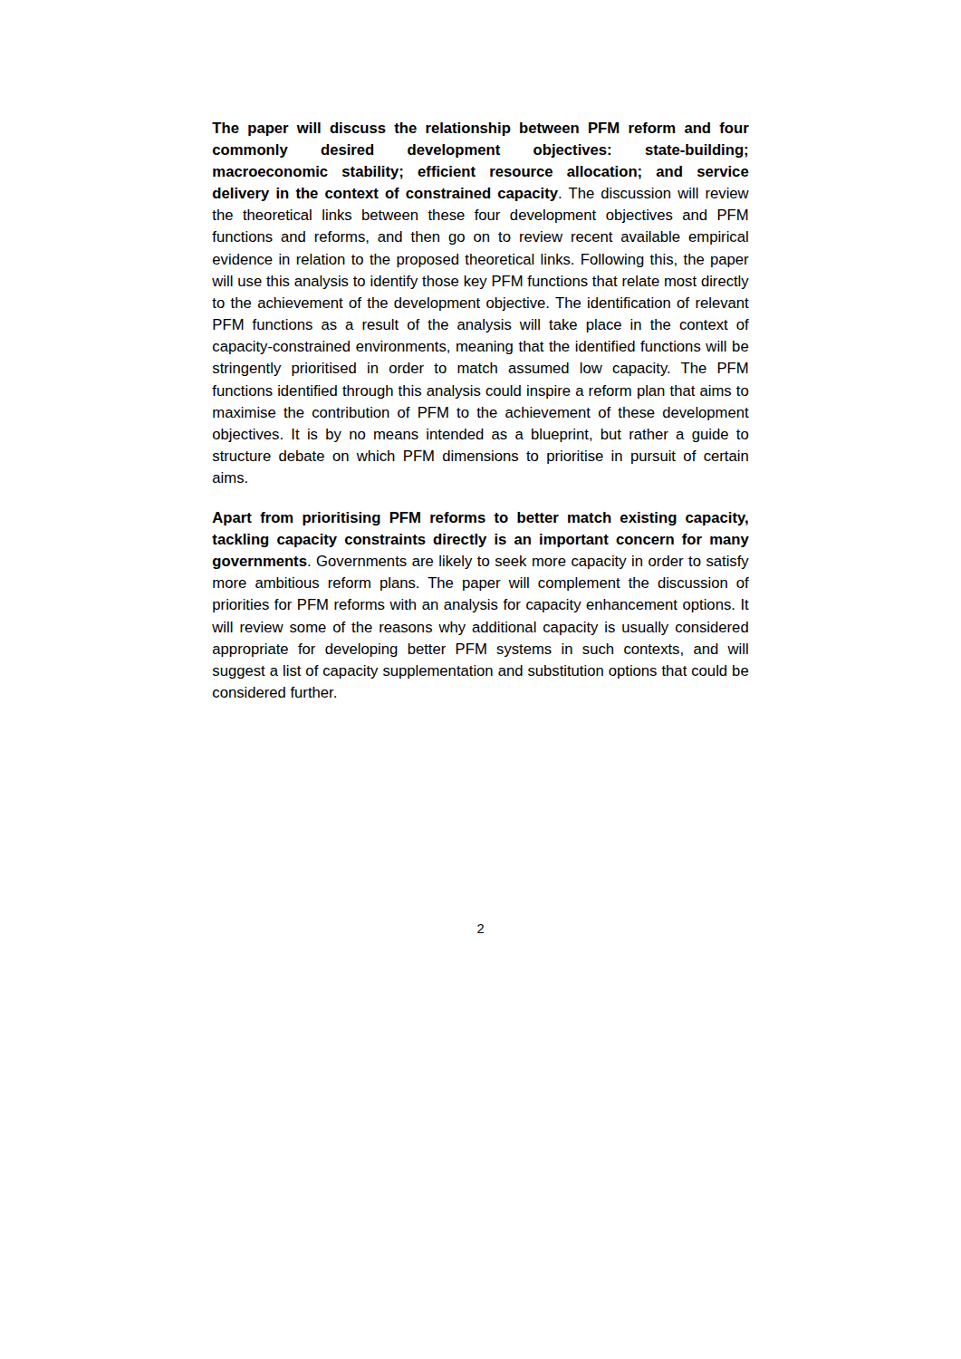The paper will discuss the relationship between PFM reform and four commonly desired development objectives: state-building; macroeconomic stability; efficient resource allocation; and service delivery in the context of constrained capacity. The discussion will review the theoretical links between these four development objectives and PFM functions and reforms, and then go on to review recent available empirical evidence in relation to the proposed theoretical links. Following this, the paper will use this analysis to identify those key PFM functions that relate most directly to the achievement of the development objective. The identification of relevant PFM functions as a result of the analysis will take place in the context of capacity-constrained environments, meaning that the identified functions will be stringently prioritised in order to match assumed low capacity. The PFM functions identified through this analysis could inspire a reform plan that aims to maximise the contribution of PFM to the achievement of these development objectives. It is by no means intended as a blueprint, but rather a guide to structure debate on which PFM dimensions to prioritise in pursuit of certain aims.
Apart from prioritising PFM reforms to better match existing capacity, tackling capacity constraints directly is an important concern for many governments. Governments are likely to seek more capacity in order to satisfy more ambitious reform plans. The paper will complement the discussion of priorities for PFM reforms with an analysis for capacity enhancement options. It will review some of the reasons why additional capacity is usually considered appropriate for developing better PFM systems in such contexts, and will suggest a list of capacity supplementation and substitution options that could be considered further.
2